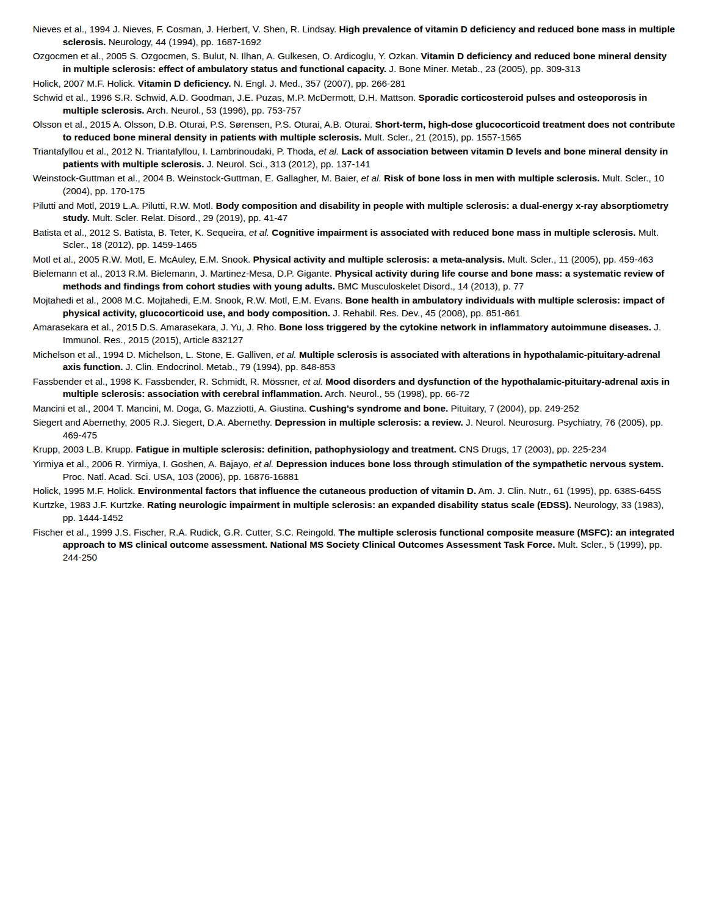Nieves et al., 1994 J. Nieves, F. Cosman, J. Herbert, V. Shen, R. Lindsay. High prevalence of vitamin D deficiency and reduced bone mass in multiple sclerosis. Neurology, 44 (1994), pp. 1687-1692
Ozgocmen et al., 2005 S. Ozgocmen, S. Bulut, N. Ilhan, A. Gulkesen, O. Ardicoglu, Y. Ozkan. Vitamin D deficiency and reduced bone mineral density in multiple sclerosis: effect of ambulatory status and functional capacity. J. Bone Miner. Metab., 23 (2005), pp. 309-313
Holick, 2007 M.F. Holick. Vitamin D deficiency. N. Engl. J. Med., 357 (2007), pp. 266-281
Schwid et al., 1996 S.R. Schwid, A.D. Goodman, J.E. Puzas, M.P. McDermott, D.H. Mattson. Sporadic corticosteroid pulses and osteoporosis in multiple sclerosis. Arch. Neurol., 53 (1996), pp. 753-757
Olsson et al., 2015 A. Olsson, D.B. Oturai, P.S. Sørensen, P.S. Oturai, A.B. Oturai. Short-term, high-dose glucocorticoid treatment does not contribute to reduced bone mineral density in patients with multiple sclerosis. Mult. Scler., 21 (2015), pp. 1557-1565
Triantafyllou et al., 2012 N. Triantafyllou, I. Lambrinoudaki, P. Thoda, et al. Lack of association between vitamin D levels and bone mineral density in patients with multiple sclerosis. J. Neurol. Sci., 313 (2012), pp. 137-141
Weinstock-Guttman et al., 2004 B. Weinstock-Guttman, E. Gallagher, M. Baier, et al. Risk of bone loss in men with multiple sclerosis. Mult. Scler., 10 (2004), pp. 170-175
Pilutti and Motl, 2019 L.A. Pilutti, R.W. Motl. Body composition and disability in people with multiple sclerosis: a dual-energy x-ray absorptiometry study. Mult. Scler. Relat. Disord., 29 (2019), pp. 41-47
Batista et al., 2012 S. Batista, B. Teter, K. Sequeira, et al. Cognitive impairment is associated with reduced bone mass in multiple sclerosis. Mult. Scler., 18 (2012), pp. 1459-1465
Motl et al., 2005 R.W. Motl, E. McAuley, E.M. Snook. Physical activity and multiple sclerosis: a meta-analysis. Mult. Scler., 11 (2005), pp. 459-463
Bielemann et al., 2013 R.M. Bielemann, J. Martinez-Mesa, D.P. Gigante. Physical activity during life course and bone mass: a systematic review of methods and findings from cohort studies with young adults. BMC Musculoskelet Disord., 14 (2013), p. 77
Mojtahedi et al., 2008 M.C. Mojtahedi, E.M. Snook, R.W. Motl, E.M. Evans. Bone health in ambulatory individuals with multiple sclerosis: impact of physical activity, glucocorticoid use, and body composition. J. Rehabil. Res. Dev., 45 (2008), pp. 851-861
Amarasekara et al., 2015 D.S. Amarasekara, J. Yu, J. Rho. Bone loss triggered by the cytokine network in inflammatory autoimmune diseases. J. Immunol. Res., 2015 (2015), Article 832127
Michelson et al., 1994 D. Michelson, L. Stone, E. Galliven, et al. Multiple sclerosis is associated with alterations in hypothalamic-pituitary-adrenal axis function. J. Clin. Endocrinol. Metab., 79 (1994), pp. 848-853
Fassbender et al., 1998 K. Fassbender, R. Schmidt, R. Mössner, et al. Mood disorders and dysfunction of the hypothalamic-pituitary-adrenal axis in multiple sclerosis: association with cerebral inflammation. Arch. Neurol., 55 (1998), pp. 66-72
Mancini et al., 2004 T. Mancini, M. Doga, G. Mazziotti, A. Giustina. Cushing's syndrome and bone. Pituitary, 7 (2004), pp. 249-252
Siegert and Abernethy, 2005 R.J. Siegert, D.A. Abernethy. Depression in multiple sclerosis: a review. J. Neurol. Neurosurg. Psychiatry, 76 (2005), pp. 469-475
Krupp, 2003 L.B. Krupp. Fatigue in multiple sclerosis: definition, pathophysiology and treatment. CNS Drugs, 17 (2003), pp. 225-234
Yirmiya et al., 2006 R. Yirmiya, I. Goshen, A. Bajayo, et al. Depression induces bone loss through stimulation of the sympathetic nervous system. Proc. Natl. Acad. Sci. USA, 103 (2006), pp. 16876-16881
Holick, 1995 M.F. Holick. Environmental factors that influence the cutaneous production of vitamin D. Am. J. Clin. Nutr., 61 (1995), pp. 638S-645S
Kurtzke, 1983 J.F. Kurtzke. Rating neurologic impairment in multiple sclerosis: an expanded disability status scale (EDSS). Neurology, 33 (1983), pp. 1444-1452
Fischer et al., 1999 J.S. Fischer, R.A. Rudick, G.R. Cutter, S.C. Reingold. The multiple sclerosis functional composite measure (MSFC): an integrated approach to MS clinical outcome assessment. National MS Society Clinical Outcomes Assessment Task Force. Mult. Scler., 5 (1999), pp. 244-250